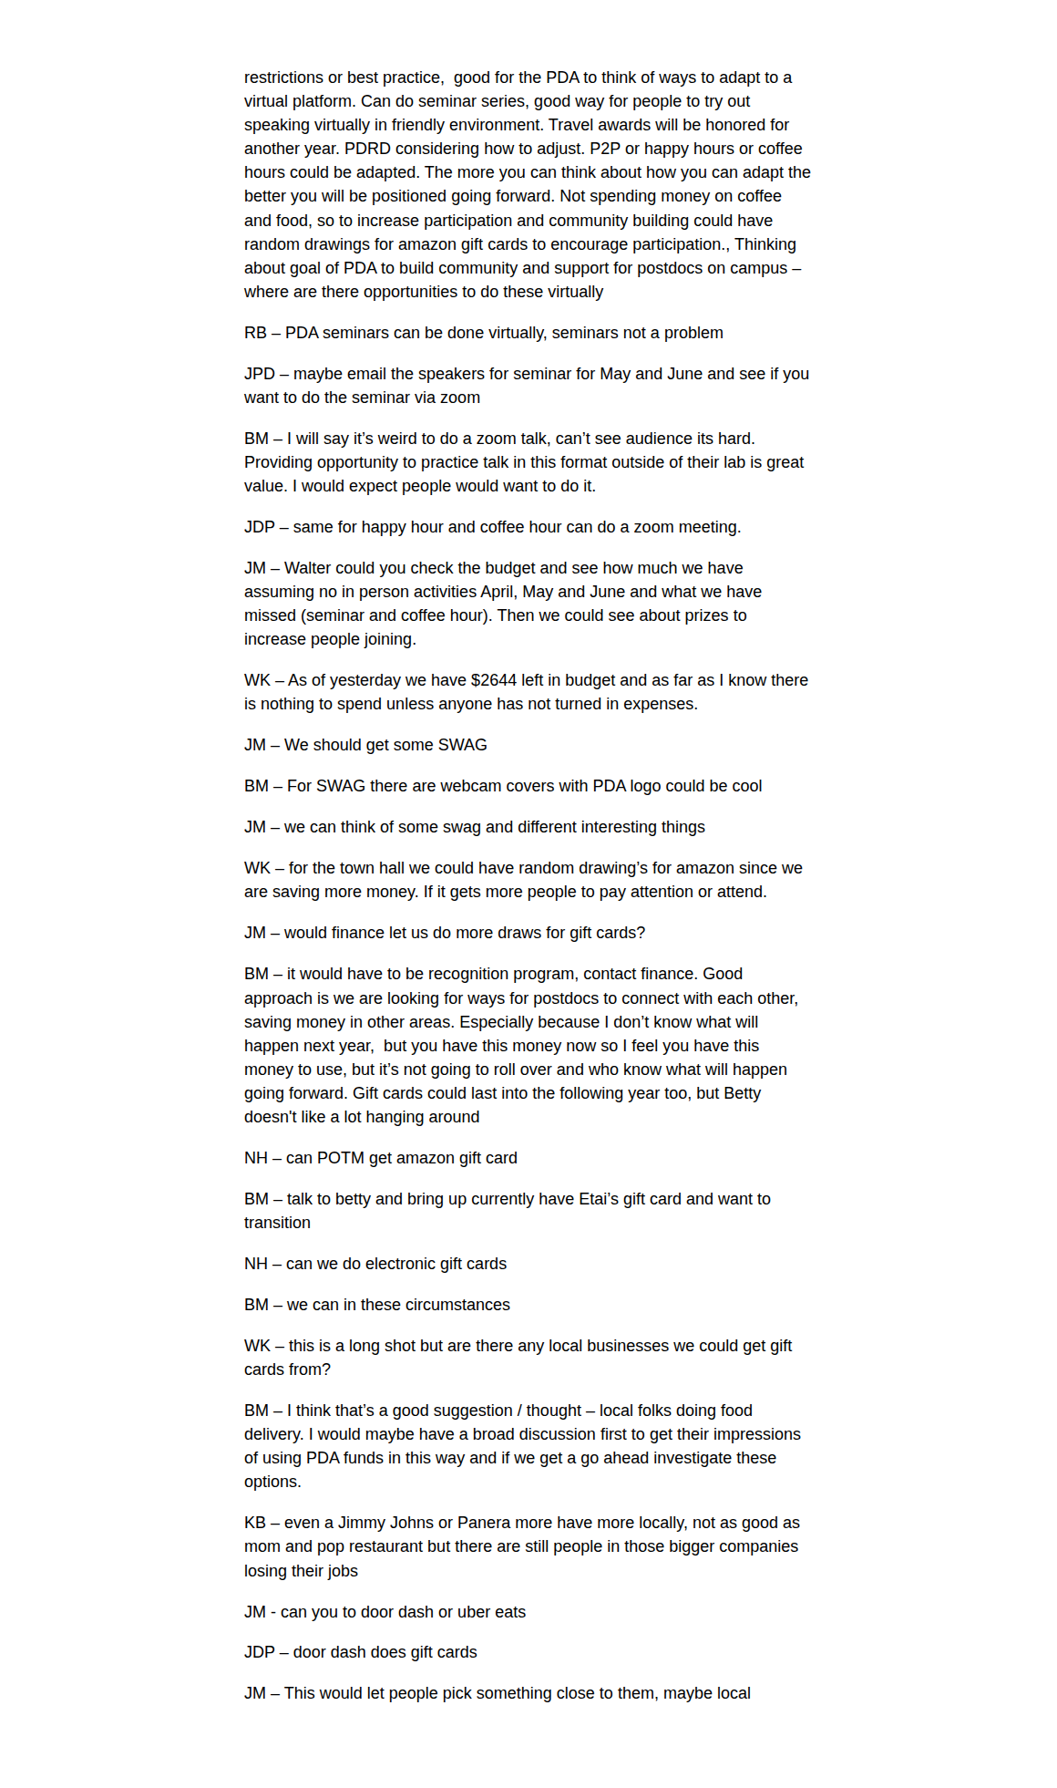restrictions or best practice, good for the PDA to think of ways to adapt to a virtual platform. Can do seminar series, good way for people to try out speaking virtually in friendly environment. Travel awards will be honored for another year. PDRD considering how to adjust. P2P or happy hours or coffee hours could be adapted. The more you can think about how you can adapt the better you will be positioned going forward. Not spending money on coffee and food, so to increase participation and community building could have random drawings for amazon gift cards to encourage participation., Thinking about goal of PDA to build community and support for postdocs on campus – where are there opportunities to do these virtually
RB – PDA seminars can be done virtually, seminars not a problem
JPD – maybe email the speakers for seminar for May and June and see if you want to do the seminar via zoom
BM – I will say it’s weird to do a zoom talk, can’t see audience its hard. Providing opportunity to practice talk in this format outside of their lab is great value. I would expect people would want to do it.
JDP – same for happy hour and coffee hour can do a zoom meeting.
JM – Walter could you check the budget and see how much we have assuming no in person activities April, May and June and what we have missed (seminar and coffee hour). Then we could see about prizes to increase people joining.
WK – As of yesterday we have $2644 left in budget and as far as I know there is nothing to spend unless anyone has not turned in expenses.
JM – We should get some SWAG
BM – For SWAG there are webcam covers with PDA logo could be cool
JM – we can think of some swag and different interesting things
WK – for the town hall we could have random drawing’s for amazon since we are saving more money. If it gets more people to pay attention or attend.
JM – would finance let us do more draws for gift cards?
BM – it would have to be recognition program, contact finance. Good approach is we are looking for ways for postdocs to connect with each other, saving money in other areas. Especially because I don’t know what will happen next year, but you have this money now so I feel you have this money to use, but it’s not going to roll over and who know what will happen going forward. Gift cards could last into the following year too, but Betty doesn't like a lot hanging around
NH – can POTM get amazon gift card
BM – talk to betty and bring up currently have Etai’s gift card and want to transition
NH – can we do electronic gift cards
BM – we can in these circumstances
WK – this is a long shot but are there any local businesses we could get gift cards from?
BM – I think that’s a good suggestion / thought – local folks doing food delivery. I would maybe have a broad discussion first to get their impressions of using PDA funds in this way and if we get a go ahead investigate these options.
KB – even a Jimmy Johns or Panera more have more locally, not as good as mom and pop restaurant but there are still people in those bigger companies losing their jobs
JM - can you to door dash or uber eats
JDP – door dash does gift cards
JM – This would let people pick something close to them, maybe local